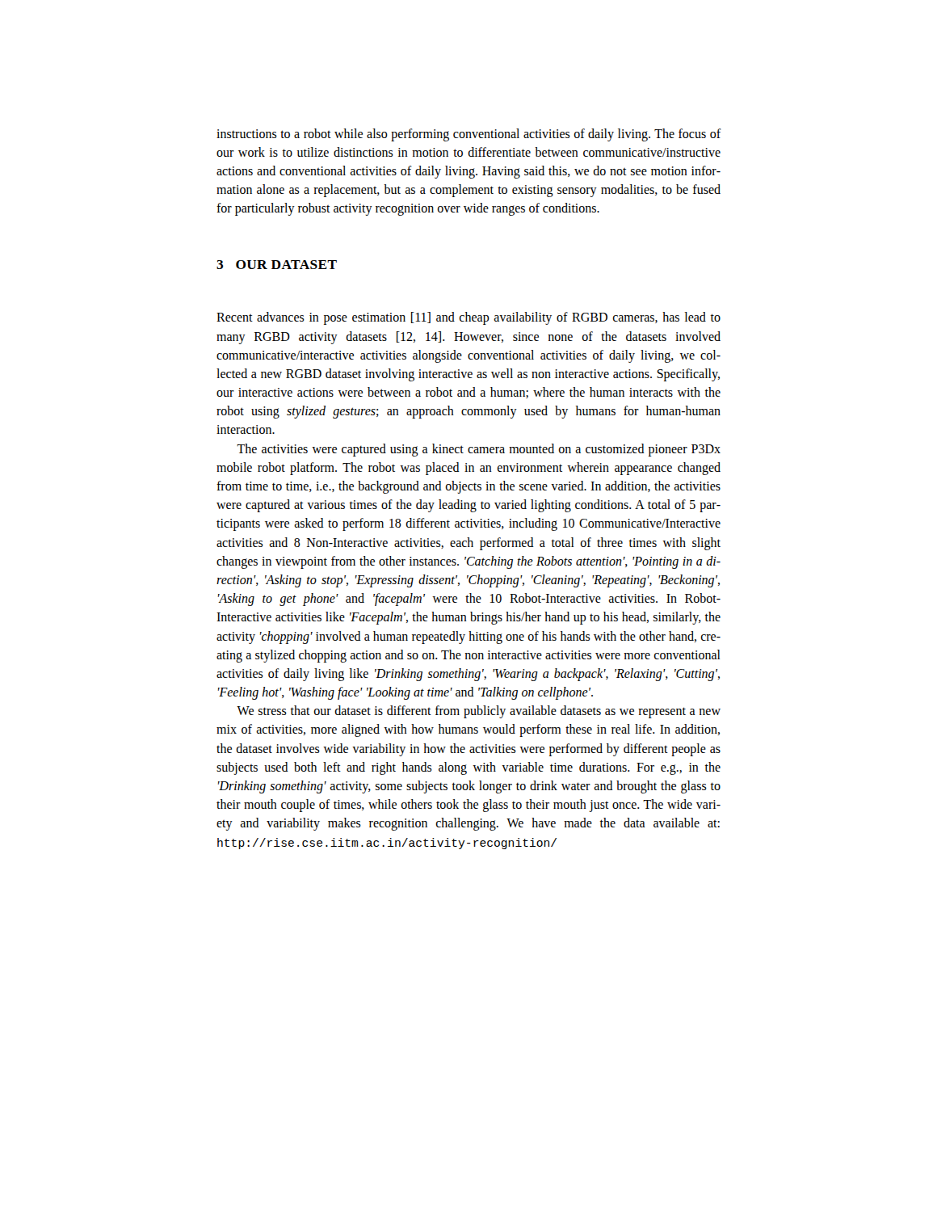instructions to a robot while also performing conventional activities of daily living. The focus of our work is to utilize distinctions in motion to differentiate between communicative/instructive actions and conventional activities of daily living. Having said this, we do not see motion information alone as a replacement, but as a complement to existing sensory modalities, to be fused for particularly robust activity recognition over wide ranges of conditions.
3 OUR DATASET
Recent advances in pose estimation [11] and cheap availability of RGBD cameras, has lead to many RGBD activity datasets [12, 14]. However, since none of the datasets involved communicative/interactive activities alongside conventional activities of daily living, we collected a new RGBD dataset involving interactive as well as non interactive actions. Specifically, our interactive actions were between a robot and a human; where the human interacts with the robot using stylized gestures; an approach commonly used by humans for human-human interaction.
The activities were captured using a kinect camera mounted on a customized pioneer P3Dx mobile robot platform. The robot was placed in an environment wherein appearance changed from time to time, i.e., the background and objects in the scene varied. In addition, the activities were captured at various times of the day leading to varied lighting conditions. A total of 5 participants were asked to perform 18 different activities, including 10 Communicative/Interactive activities and 8 Non-Interactive activities, each performed a total of three times with slight changes in viewpoint from the other instances. 'Catching the Robots attention', 'Pointing in a direction', 'Asking to stop', 'Expressing dissent', 'Chopping', 'Cleaning', 'Repeating', 'Beckoning', 'Asking to get phone' and 'facepalm' were the 10 Robot-Interactive activities. In Robot-Interactive activities like 'Facepalm', the human brings his/her hand up to his head, similarly, the activity 'chopping' involved a human repeatedly hitting one of his hands with the other hand, creating a stylized chopping action and so on. The non interactive activities were more conventional activities of daily living like 'Drinking something', 'Wearing a backpack', 'Relaxing', 'Cutting', 'Feeling hot', 'Washing face' 'Looking at time' and 'Talking on cellphone'.
We stress that our dataset is different from publicly available datasets as we represent a new mix of activities, more aligned with how humans would perform these in real life. In addition, the dataset involves wide variability in how the activities were performed by different people as subjects used both left and right hands along with variable time durations. For e.g., in the 'Drinking something' activity, some subjects took longer to drink water and brought the glass to their mouth couple of times, while others took the glass to their mouth just once. The wide variety and variability makes recognition challenging. We have made the data available at: http://rise.cse.iitm.ac.in/activity-recognition/